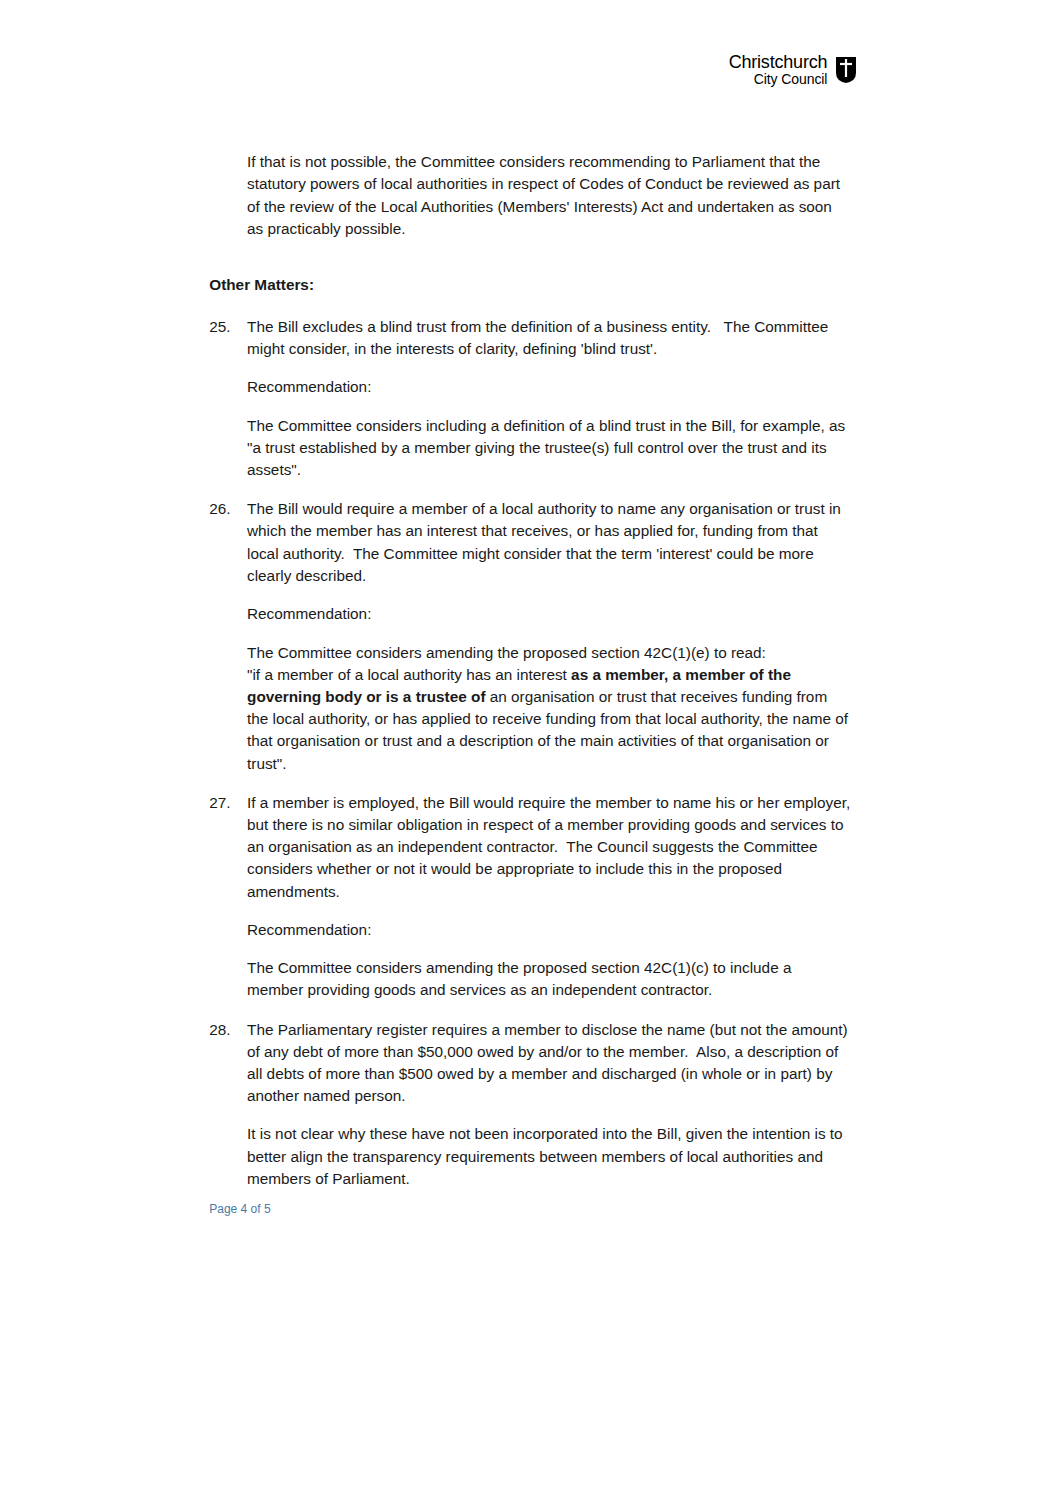Christchurch
City Council
If that is not possible, the Committee considers recommending to Parliament that the statutory powers of local authorities in respect of Codes of Conduct be reviewed as part of the review of the Local Authorities (Members' Interests) Act and undertaken as soon as practicably possible.
Other Matters:
The Bill excludes a blind trust from the definition of a business entity. The Committee might consider, in the interests of clarity, defining 'blind trust'.
Recommendation:
The Committee considers including a definition of a blind trust in the Bill, for example, as "a trust established by a member giving the trustee(s) full control over the trust and its assets".
The Bill would require a member of a local authority to name any organisation or trust in which the member has an interest that receives, or has applied for, funding from that local authority. The Committee might consider that the term 'interest' could be more clearly described.
Recommendation:
The Committee considers amending the proposed section 42C(1)(e) to read:
"if a member of a local authority has an interest as a member, a member of the governing body or is a trustee of an organisation or trust that receives funding from the local authority, or has applied to receive funding from that local authority, the name of that organisation or trust and a description of the main activities of that organisation or trust".
If a member is employed, the Bill would require the member to name his or her employer, but there is no similar obligation in respect of a member providing goods and services to an organisation as an independent contractor. The Council suggests the Committee considers whether or not it would be appropriate to include this in the proposed amendments.
Recommendation:
The Committee considers amending the proposed section 42C(1)(c) to include a member providing goods and services as an independent contractor.
The Parliamentary register requires a member to disclose the name (but not the amount) of any debt of more than $50,000 owed by and/or to the member. Also, a description of all debts of more than $500 owed by a member and discharged (in whole or in part) by another named person.
It is not clear why these have not been incorporated into the Bill, given the intention is to better align the transparency requirements between members of local authorities and members of Parliament.
Page 4 of 5